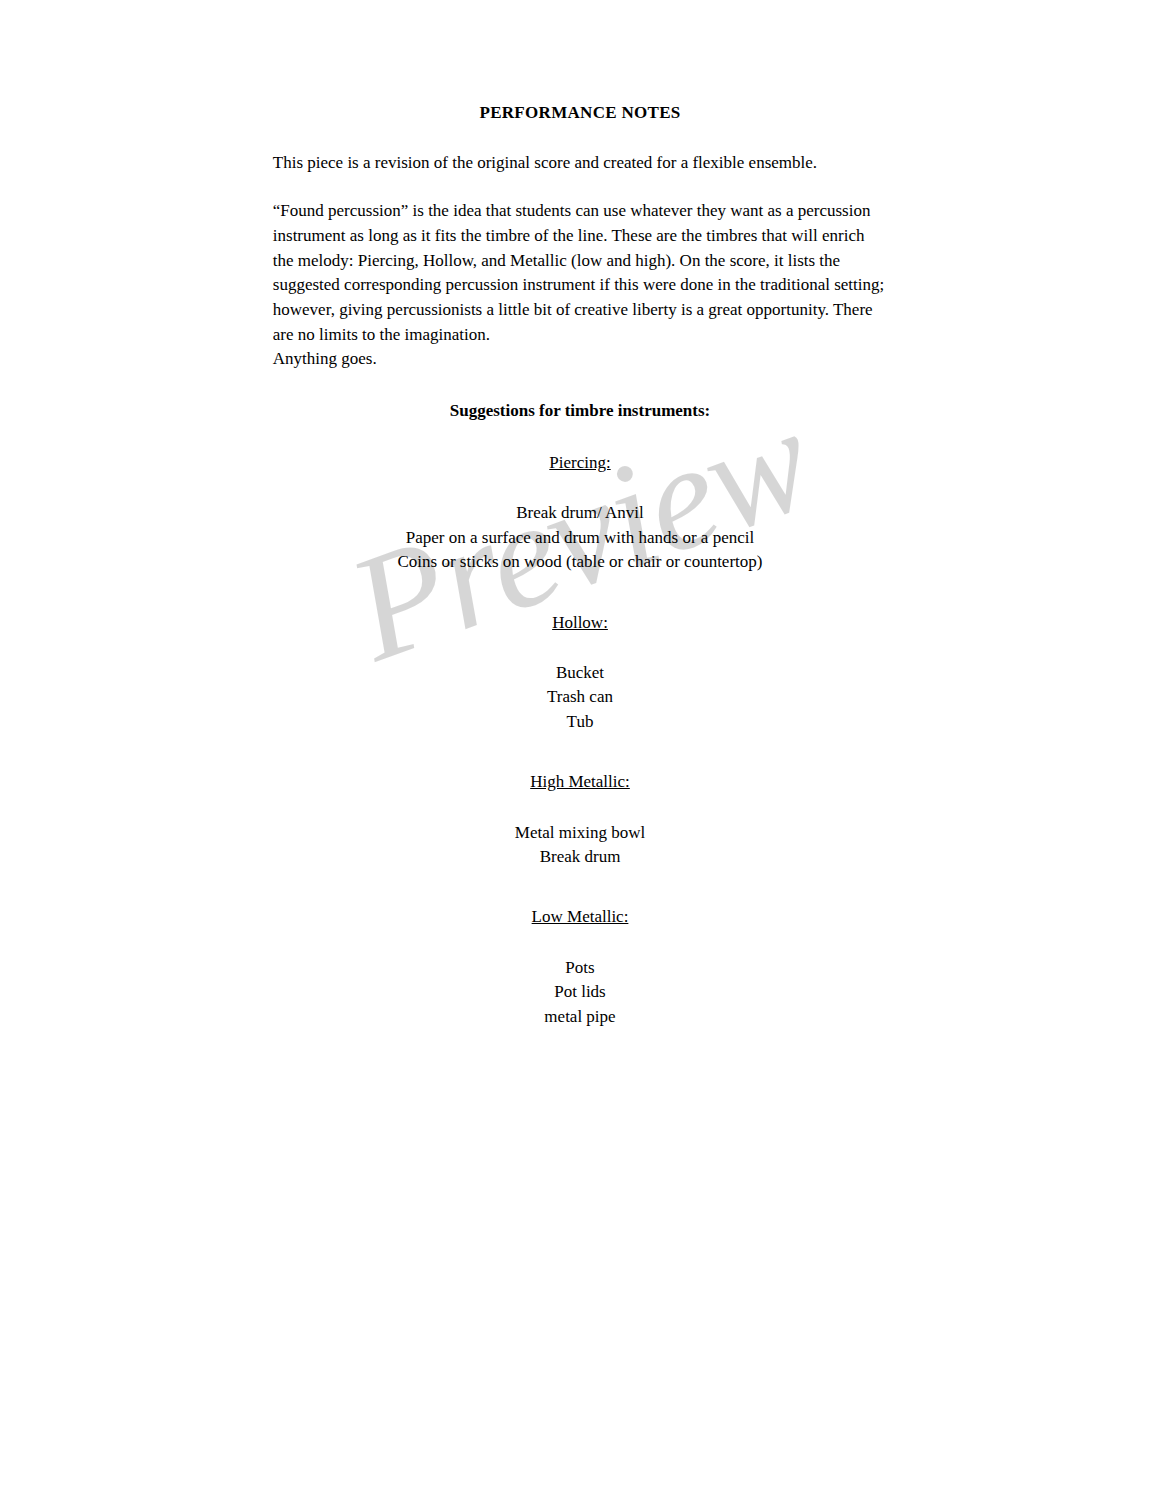Preview
PERFORMANCE NOTES
This piece is a revision of the original score and created for a flexible ensemble.
“Found percussion” is the idea that students can use whatever they want as a percussion instrument as long as it fits the timbre of the line. These are the timbres that will enrich the melody: Piercing, Hollow, and Metallic (low and high). On the score, it lists the suggested corresponding percussion instrument if this were done in the traditional setting; however, giving percussionists a little bit of creative liberty is a great opportunity. There are no limits to the imagination.
Anything goes.
Suggestions for timbre instruments:
Piercing:
Break drum/ Anvil
Paper on a surface and drum with hands or a pencil
Coins or sticks on wood (table or chair or countertop)
Hollow:
Bucket
Trash can
Tub
High Metallic:
Metal mixing bowl
Break drum
Low Metallic:
Pots
Pot lids
metal pipe